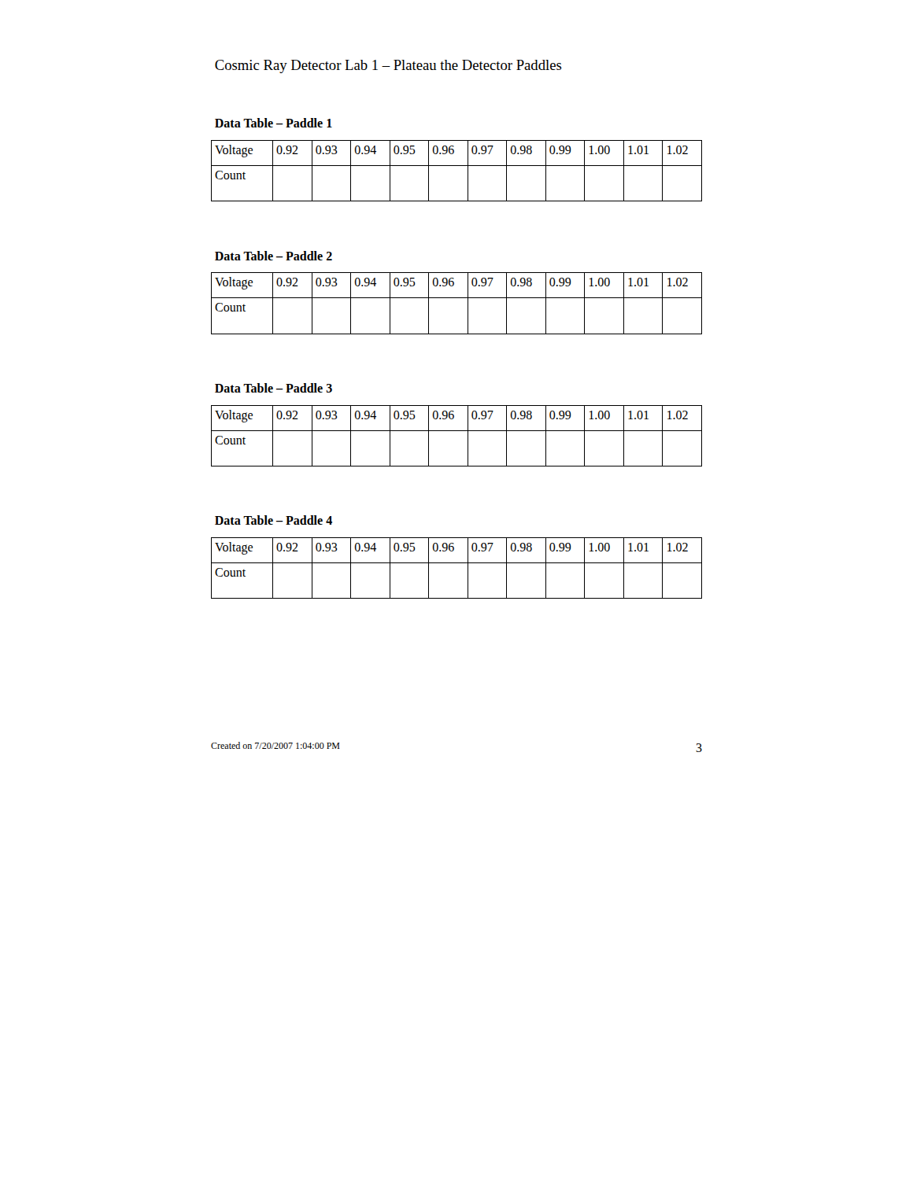Cosmic Ray Detector Lab 1 – Plateau the Detector Paddles
Data Table – Paddle 1
| Voltage | 0.92 | 0.93 | 0.94 | 0.95 | 0.96 | 0.97 | 0.98 | 0.99 | 1.00 | 1.01 | 1.02 |
| Count | | | | | | | | | | | |
Data Table – Paddle 2
| Voltage | 0.92 | 0.93 | 0.94 | 0.95 | 0.96 | 0.97 | 0.98 | 0.99 | 1.00 | 1.01 | 1.02 |
| Count | | | | | | | | | | | |
Data Table – Paddle 3
| Voltage | 0.92 | 0.93 | 0.94 | 0.95 | 0.96 | 0.97 | 0.98 | 0.99 | 1.00 | 1.01 | 1.02 |
| Count | | | | | | | | | | | |
Data Table – Paddle 4
| Voltage | 0.92 | 0.93 | 0.94 | 0.95 | 0.96 | 0.97 | 0.98 | 0.99 | 1.00 | 1.01 | 1.02 |
| Count | | | | | | | | | | | |
Created on 7/20/2007 1:04:00 PM 3